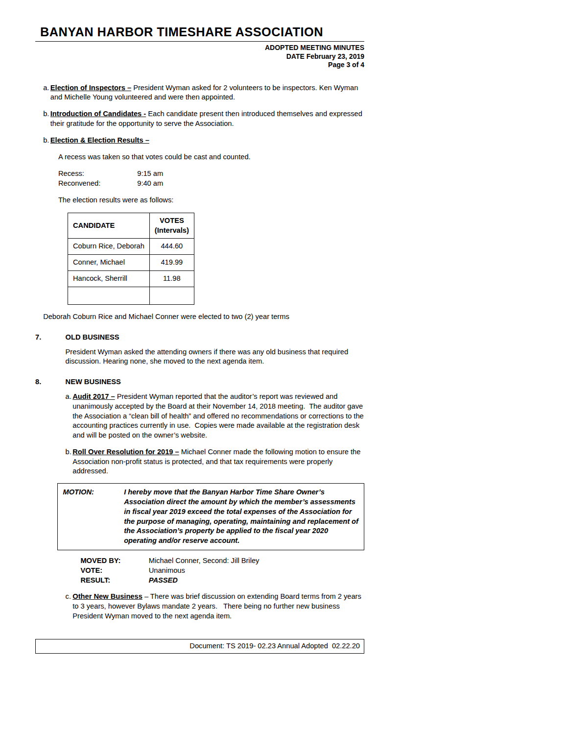BANYAN HARBOR TIMESHARE ASSOCIATION
ADOPTED MEETING MINUTES
DATE February 23, 2019
Page 3 of 4
a.
Election of Inspectors – President Wyman asked for 2 volunteers to be inspectors. Ken Wyman and Michelle Young volunteered and were then appointed.
b.
Introduction of Candidates - Each candidate present then introduced themselves and expressed their gratitude for the opportunity to serve the Association.
b.
Election & Election Results –
A recess was taken so that votes could be cast and counted.
| Recess: | 9:15 am |
| Reconvened: | 9:40 am |
The election results were as follows:
| CANDIDATE | VOTES (Intervals) |
| --- | --- |
| Coburn Rice, Deborah | 444.60 |
| Conner, Michael | 419.99 |
| Hancock, Sherrill | 11.98 |
Deborah Coburn Rice and Michael Conner were elected to two (2) year terms
7.
OLD BUSINESS
President Wyman asked the attending owners if there was any old business that required discussion. Hearing none, she moved to the next agenda item.
8.
NEW BUSINESS
a.
Audit 2017 – President Wyman reported that the auditor’s report was reviewed and unanimously accepted by the Board at their November 14, 2018 meeting. The auditor gave the Association a “clean bill of health” and offered no recommendations or corrections to the accounting practices currently in use. Copies were made available at the registration desk and will be posted on the owner’s website.
b.
Roll Over Resolution for 2019 – Michael Conner made the following motion to ensure the Association non-profit status is protected, and that tax requirements were properly addressed.
MOTION:
I hereby move that the Banyan Harbor Time Share Owner’s Association direct the amount by which the member’s assessments in fiscal year 2019 exceed the total expenses of the Association for the purpose of managing, operating, maintaining and replacement of the Association’s property be applied to the fiscal year 2020 operating and/or reserve account.
| MOVED BY: | Michael Conner, Second: Jill Briley |
| VOTE: | Unanimous |
| RESULT: | PASSED |
c.
Other New Business – There was brief discussion on extending Board terms from 2 years to 3 years, however Bylaws mandate 2 years. There being no further new business President Wyman moved to the next agenda item.
Document: TS 2019- 02.23 Annual Adopted 02.22.20